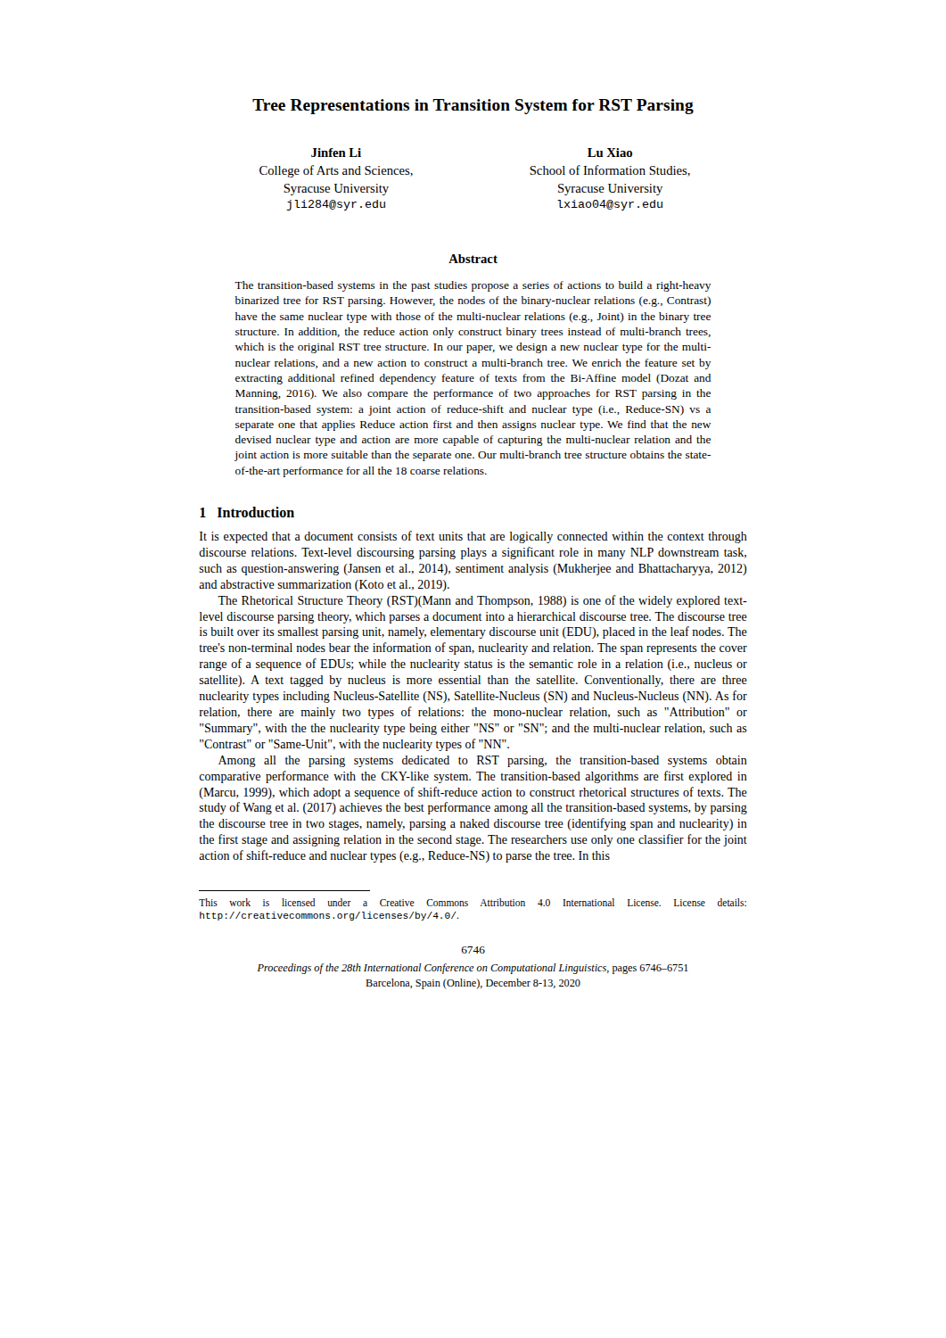Tree Representations in Transition System for RST Parsing
| Jinfen Li College of Arts and Sciences, Syracuse University jli284@syr.edu | Lu Xiao School of Information Studies, Syracuse University lxiao04@syr.edu |
Abstract
The transition-based systems in the past studies propose a series of actions to build a right-heavy binarized tree for RST parsing. However, the nodes of the binary-nuclear relations (e.g., Contrast) have the same nuclear type with those of the multi-nuclear relations (e.g., Joint) in the binary tree structure. In addition, the reduce action only construct binary trees instead of multi-branch trees, which is the original RST tree structure. In our paper, we design a new nuclear type for the multi-nuclear relations, and a new action to construct a multi-branch tree. We enrich the feature set by extracting additional refined dependency feature of texts from the Bi-Affine model (Dozat and Manning, 2016). We also compare the performance of two approaches for RST parsing in the transition-based system: a joint action of reduce-shift and nuclear type (i.e., Reduce-SN) vs a separate one that applies Reduce action first and then assigns nuclear type. We find that the new devised nuclear type and action are more capable of capturing the multi-nuclear relation and the joint action is more suitable than the separate one. Our multi-branch tree structure obtains the state-of-the-art performance for all the 18 coarse relations.
1 Introduction
It is expected that a document consists of text units that are logically connected within the context through discourse relations. Text-level discoursing parsing plays a significant role in many NLP downstream task, such as question-answering (Jansen et al., 2014), sentiment analysis (Mukherjee and Bhattacharyya, 2012) and abstractive summarization (Koto et al., 2019).
The Rhetorical Structure Theory (RST)(Mann and Thompson, 1988) is one of the widely explored text-level discourse parsing theory, which parses a document into a hierarchical discourse tree. The discourse tree is built over its smallest parsing unit, namely, elementary discourse unit (EDU), placed in the leaf nodes. The tree's non-terminal nodes bear the information of span, nuclearity and relation. The span represents the cover range of a sequence of EDUs; while the nuclearity status is the semantic role in a relation (i.e., nucleus or satellite). A text tagged by nucleus is more essential than the satellite. Conventionally, there are three nuclearity types including Nucleus-Satellite (NS), Satellite-Nucleus (SN) and Nucleus-Nucleus (NN). As for relation, there are mainly two types of relations: the mono-nuclear relation, such as "Attribution" or "Summary", with the the nuclearity type being either "NS" or "SN"; and the multi-nuclear relation, such as "Contrast" or "Same-Unit", with the nuclearity types of "NN".
Among all the parsing systems dedicated to RST parsing, the transition-based systems obtain comparative performance with the CKY-like system. The transition-based algorithms are first explored in (Marcu, 1999), which adopt a sequence of shift-reduce action to construct rhetorical structures of texts. The study of Wang et al. (2017) achieves the best performance among all the transition-based systems, by parsing the discourse tree in two stages, namely, parsing a naked discourse tree (identifying span and nuclearity) in the first stage and assigning relation in the second stage. The researchers use only one classifier for the joint action of shift-reduce and nuclear types (e.g., Reduce-NS) to parse the tree. In this
This work is licensed under a Creative Commons Attribution 4.0 International License. License details: http://creativecommons.org/licenses/by/4.0/.
6746
Proceedings of the 28th International Conference on Computational Linguistics, pages 6746–6751
Barcelona, Spain (Online), December 8-13, 2020